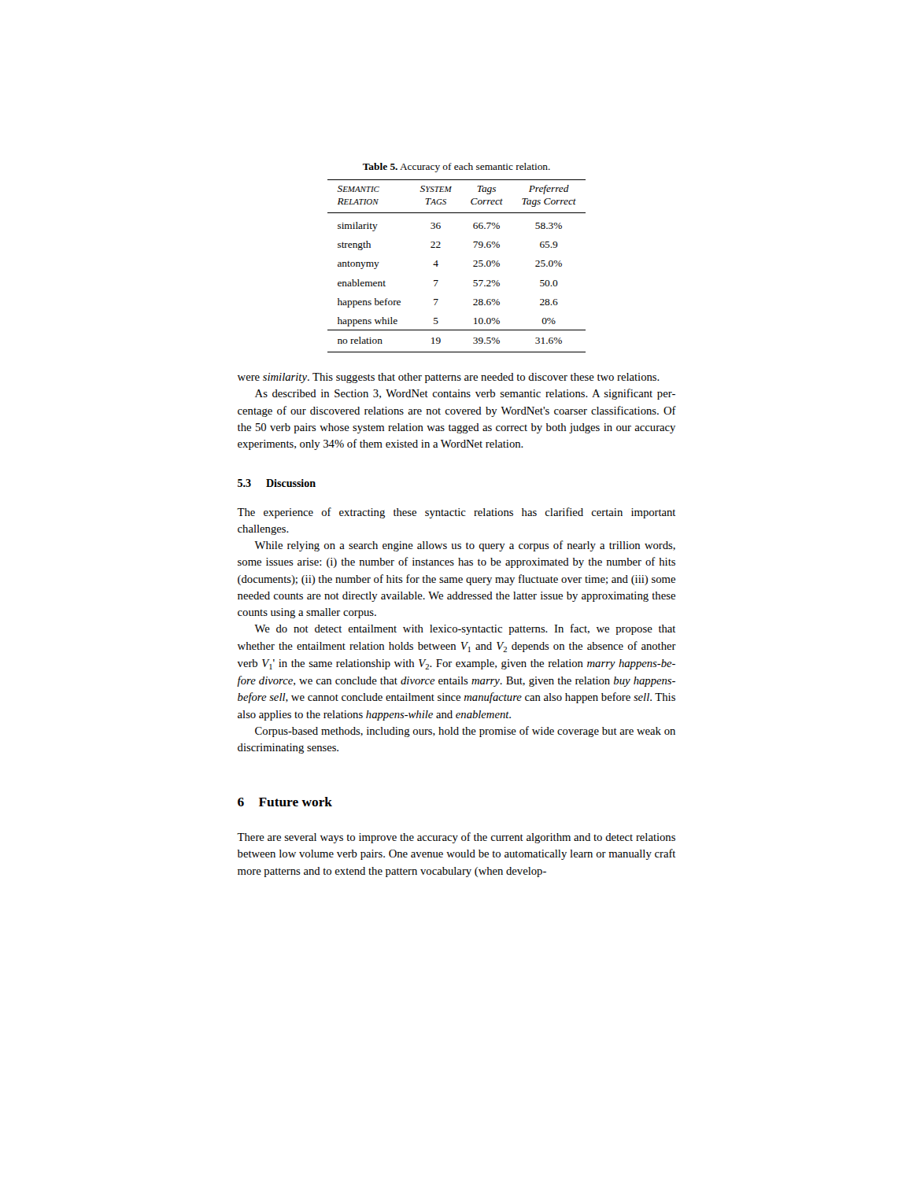Table 5. Accuracy of each semantic relation.
| S EMANTIC R ELATION | S YSTEM T AGS | Tags Correct | Preferred Tags Correct |
| --- | --- | --- | --- |
| similarity | 36 | 66.7% | 58.3% |
| strength | 22 | 79.6% | 65.9 |
| antonymy | 4 | 25.0% | 25.0% |
| enablement | 7 | 57.2% | 50.0 |
| happens before | 7 | 28.6% | 28.6 |
| happens while | 5 | 10.0% | 0% |
| no relation | 19 | 39.5% | 31.6% |
were similarity. This suggests that other patterns are needed to discover these two relations.
As described in Section 3, WordNet contains verb semantic relations. A significant percentage of our discovered relations are not covered by WordNet's coarser classifications. Of the 50 verb pairs whose system relation was tagged as correct by both judges in our accuracy experiments, only 34% of them existed in a WordNet relation.
5.3 Discussion
The experience of extracting these syntactic relations has clarified certain important challenges.
While relying on a search engine allows us to query a corpus of nearly a trillion words, some issues arise: (i) the number of instances has to be approximated by the number of hits (documents); (ii) the number of hits for the same query may fluctuate over time; and (iii) some needed counts are not directly available. We addressed the latter issue by approximating these counts using a smaller corpus.
We do not detect entailment with lexico-syntactic patterns. In fact, we propose that whether the entailment relation holds between V1 and V2 depends on the absence of another verb V1' in the same relationship with V2. For example, given the relation marry happens-before divorce, we can conclude that divorce entails marry. But, given the relation buy happens-before sell, we cannot conclude entailment since manufacture can also happen before sell. This also applies to the relations happens-while and enablement.
Corpus-based methods, including ours, hold the promise of wide coverage but are weak on discriminating senses.
6 Future work
There are several ways to improve the accuracy of the current algorithm and to detect relations between low volume verb pairs. One avenue would be to automatically learn or manually craft more patterns and to extend the pattern vocabulary (when develop-